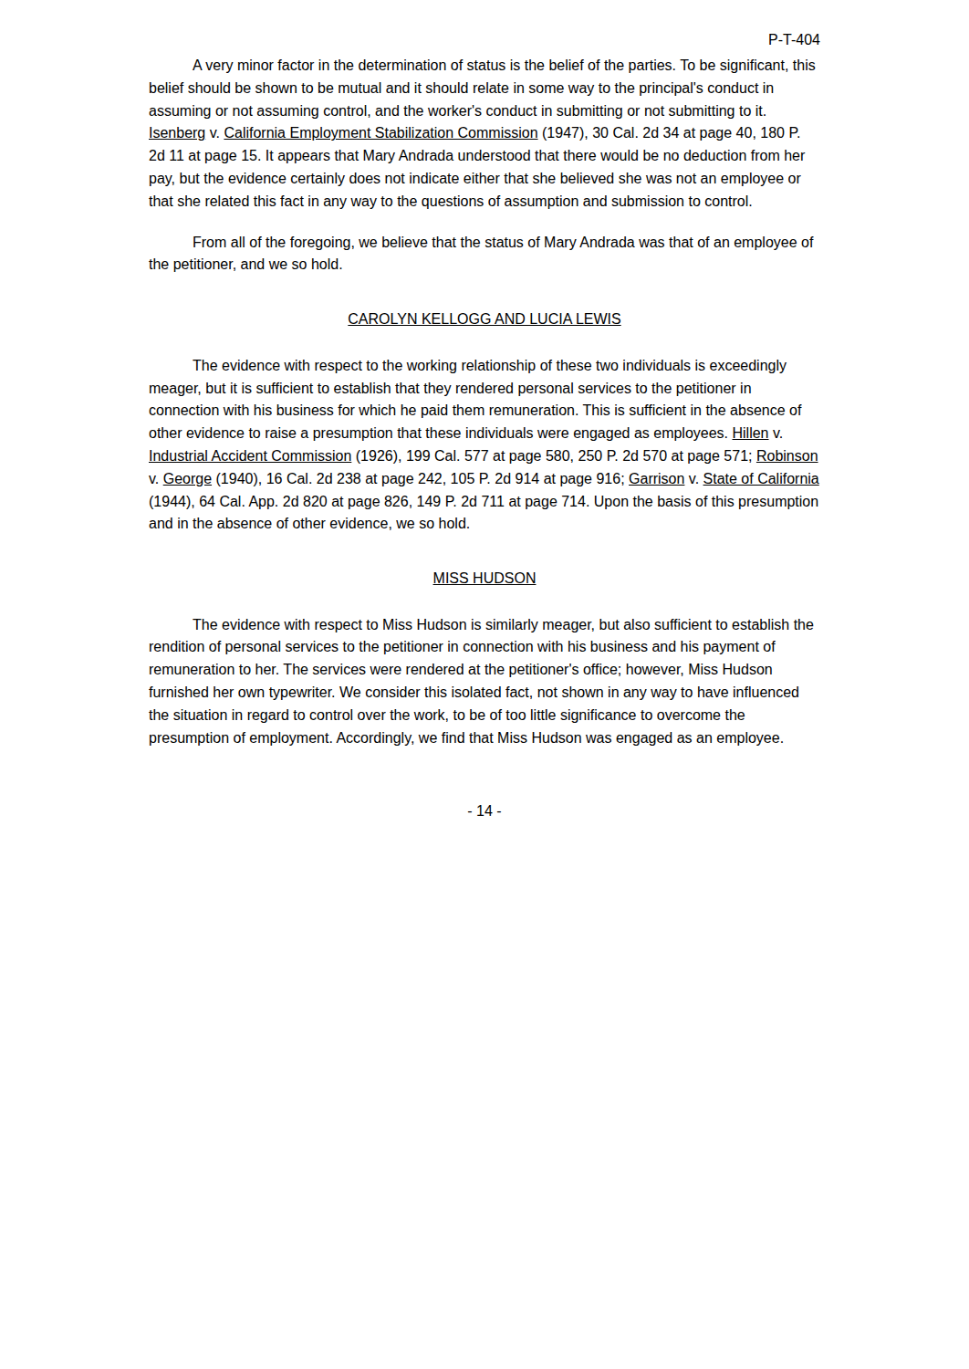P-T-404
A very minor factor in the determination of status is the belief of the parties. To be significant, this belief should be shown to be mutual and it should relate in some way to the principal's conduct in assuming or not assuming control, and the worker's conduct in submitting or not submitting to it. Isenberg v. California Employment Stabilization Commission (1947), 30 Cal. 2d 34 at page 40, 180 P. 2d 11 at page 15. It appears that Mary Andrada understood that there would be no deduction from her pay, but the evidence certainly does not indicate either that she believed she was not an employee or that she related this fact in any way to the questions of assumption and submission to control.
From all of the foregoing, we believe that the status of Mary Andrada was that of an employee of the petitioner, and we so hold.
CAROLYN KELLOGG AND LUCIA LEWIS
The evidence with respect to the working relationship of these two individuals is exceedingly meager, but it is sufficient to establish that they rendered personal services to the petitioner in connection with his business for which he paid them remuneration. This is sufficient in the absence of other evidence to raise a presumption that these individuals were engaged as employees. Hillen v. Industrial Accident Commission (1926), 199 Cal. 577 at page 580, 250 P. 2d 570 at page 571; Robinson v. George (1940), 16 Cal. 2d 238 at page 242, 105 P. 2d 914 at page 916; Garrison v. State of California (1944), 64 Cal. App. 2d 820 at page 826, 149 P. 2d 711 at page 714. Upon the basis of this presumption and in the absence of other evidence, we so hold.
MISS HUDSON
The evidence with respect to Miss Hudson is similarly meager, but also sufficient to establish the rendition of personal services to the petitioner in connection with his business and his payment of remuneration to her. The services were rendered at the petitioner's office; however, Miss Hudson furnished her own typewriter. We consider this isolated fact, not shown in any way to have influenced the situation in regard to control over the work, to be of too little significance to overcome the presumption of employment. Accordingly, we find that Miss Hudson was engaged as an employee.
- 14 -